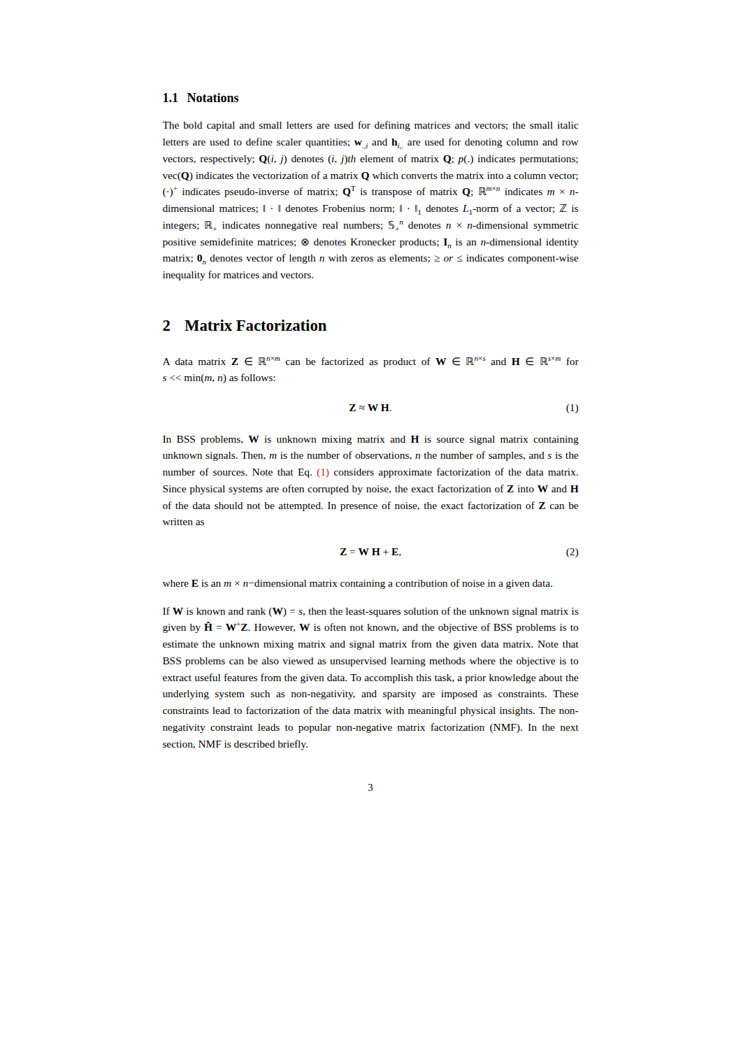1.1 Notations
The bold capital and small letters are used for defining matrices and vectors; the small italic letters are used to define scaler quantities; w.,i and hi,. are used for denoting column and row vectors, respectively; Q(i, j) denotes (i, j)th element of matrix Q; p(.) indicates permutations; vec(Q) indicates the vectorization of a matrix Q which converts the matrix into a column vector; (·)+ indicates pseudo-inverse of matrix; QT is transpose of matrix Q; ℝm×n indicates m × n-dimensional matrices; ‖ · ‖ denotes Frobenius norm; ‖ · ‖1 denotes L1-norm of a vector; ℤ is integers; ℝ+ indicates nonnegative real numbers; 𝕊+n denotes n × n-dimensional symmetric positive semidefinite matrices; ⊗ denotes Kronecker products; In is an n-dimensional identity matrix; 0n denotes vector of length n with zeros as elements; ≥ or ≤ indicates component-wise inequality for matrices and vectors.
2 Matrix Factorization
A data matrix Z ∈ ℝn×m can be factorized as product of W ∈ ℝn×s and H ∈ ℝs×m for s << min(m, n) as follows:
Z ≈ W H. (1)
In BSS problems, W is unknown mixing matrix and H is source signal matrix containing unknown signals. Then, m is the number of observations, n the number of samples, and s is the number of sources. Note that Eq. (1) considers approximate factorization of the data matrix. Since physical systems are often corrupted by noise, the exact factorization of Z into W and H of the data should not be attempted. In presence of noise, the exact factorization of Z can be written as
Z = W H + E, (2)
where E is an m × n−dimensional matrix containing a contribution of noise in a given data.
If W is known and rank (W) = s, then the least-squares solution of the unknown signal matrix is given by Ĥ = W+Z. However, W is often not known, and the objective of BSS problems is to estimate the unknown mixing matrix and signal matrix from the given data matrix. Note that BSS problems can be also viewed as unsupervised learning methods where the objective is to extract useful features from the given data. To accomplish this task, a prior knowledge about the underlying system such as non-negativity, and sparsity are imposed as constraints. These constraints lead to factorization of the data matrix with meaningful physical insights. The non-negativity constraint leads to popular non-negative matrix factorization (NMF). In the next section, NMF is described briefly.
3